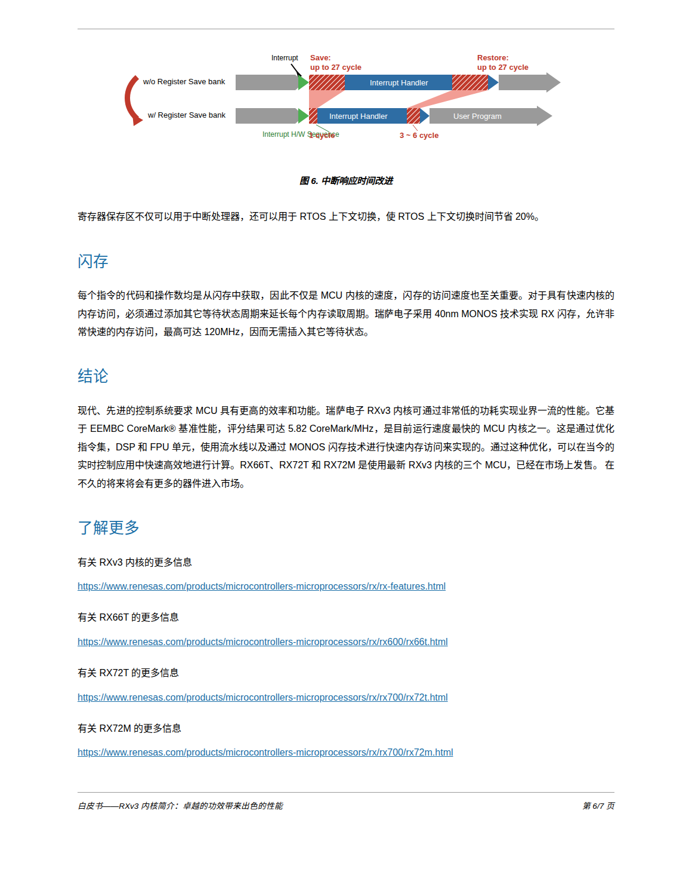Interrupt Save: up to 27 cycle Restore: up to 27 cycle w/o Register Save bank Interrupt Handler w/ Register Save bank Interrupt Handler User Program Interrupt H/W Sequence 1 cycle 3 ~ 6 cycle
图 6. 中断响应时间改进
寄存器保存区不仅可以用于中断处理器，还可以用于 RTOS 上下文切换，使 RTOS 上下文切换时间节省 20%。
闪存
每个指令的代码和操作数均是从闪存中获取，因此不仅是 MCU 内核的速度，闪存的访问速度也至关重要。对于具有快速内核的内存访问，必须通过添加其它等待状态周期来延长每个内存读取周期。瑞萨电子采用 40nm MONOS 技术实现 RX 闪存，允许非常快速的内存访问，最高可达 120MHz，因而无需插入其它等待状态。
结论
现代、先进的控制系统要求 MCU 具有更高的效率和功能。瑞萨电子 RXv3 内核可通过非常低的功耗实现业界一流的性能。它基于 EEMBC CoreMark® 基准性能，评分结果可达 5.82 CoreMark/MHz，是目前运行速度最快的 MCU 内核之一。这是通过优化指令集，DSP 和 FPU 单元，使用流水线以及通过 MONOS 闪存技术进行快速内存访问来实现的。通过这种优化，可以在当今的实时控制应用中快速高效地进行计算。RX66T、RX72T 和 RX72M 是使用最新 RXv3 内核的三个 MCU，已经在市场上发售。 在不久的将来将会有更多的器件进入市场。
了解更多
有关 RXv3 内核的更多信息
https://www.renesas.com/products/microcontrollers-microprocessors/rx/rx-features.html
有关 RX66T 的更多信息
https://www.renesas.com/products/microcontrollers-microprocessors/rx/rx600/rx66t.html
有关 RX72T 的更多信息
https://www.renesas.com/products/microcontrollers-microprocessors/rx/rx700/rx72t.html
有关 RX72M 的更多信息
https://www.renesas.com/products/microcontrollers-microprocessors/rx/rx700/rx72m.html
白皮书——RXv3 内核简介：卓越的功效带来出色的性能 第 6/7 页